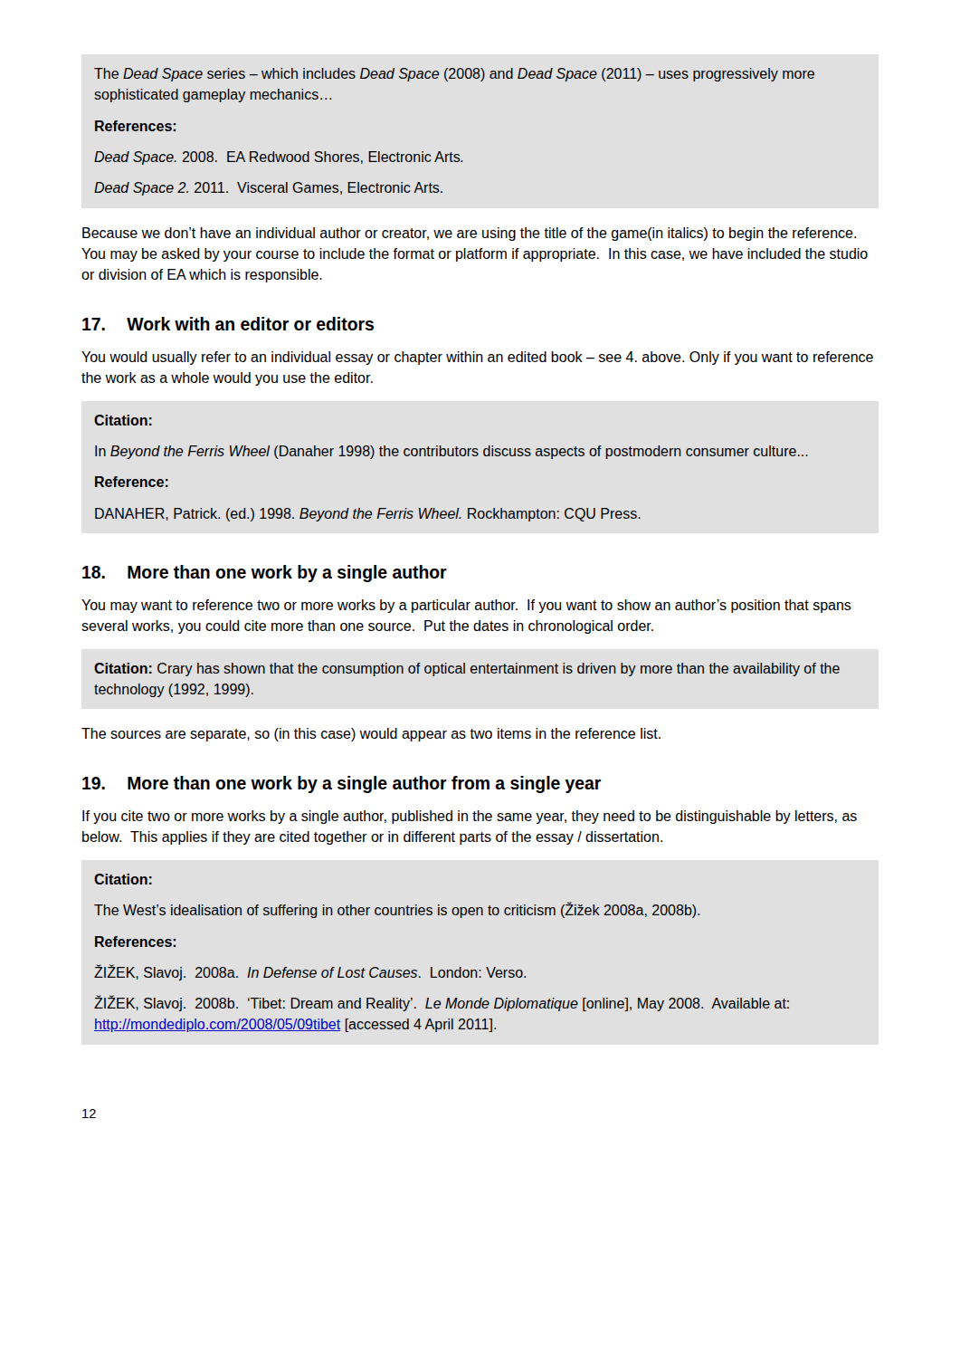The Dead Space series – which includes Dead Space (2008) and Dead Space (2011) – uses progressively more sophisticated gameplay mechanics…
References:
Dead Space. 2008. EA Redwood Shores, Electronic Arts.
Dead Space 2. 2011. Visceral Games, Electronic Arts.
Because we don’t have an individual author or creator, we are using the title of the game(in italics) to begin the reference. You may be asked by your course to include the format or platform if appropriate. In this case, we have included the studio or division of EA which is responsible.
17. Work with an editor or editors
You would usually refer to an individual essay or chapter within an edited book – see 4. above. Only if you want to reference the work as a whole would you use the editor.
Citation:
In Beyond the Ferris Wheel (Danaher 1998) the contributors discuss aspects of postmodern consumer culture...
Reference:
DANAHER, Patrick. (ed.) 1998. Beyond the Ferris Wheel. Rockhampton: CQU Press.
18. More than one work by a single author
You may want to reference two or more works by a particular author. If you want to show an author’s position that spans several works, you could cite more than one source. Put the dates in chronological order.
Citation: Crary has shown that the consumption of optical entertainment is driven by more than the availability of the technology (1992, 1999).
The sources are separate, so (in this case) would appear as two items in the reference list.
19. More than one work by a single author from a single year
If you cite two or more works by a single author, published in the same year, they need to be distinguishable by letters, as below. This applies if they are cited together or in different parts of the essay / dissertation.
Citation:
The West’s idealisation of suffering in other countries is open to criticism (Žižek 2008a, 2008b).
References:
ŽIŽEK, Slavoj. 2008a. In Defense of Lost Causes. London: Verso.
ŽIŽEK, Slavoj. 2008b. ‘Tibet: Dream and Reality’. Le Monde Diplomatique [online], May 2008. Available at: http://mondediplo.com/2008/05/09tibet [accessed 4 April 2011].
12